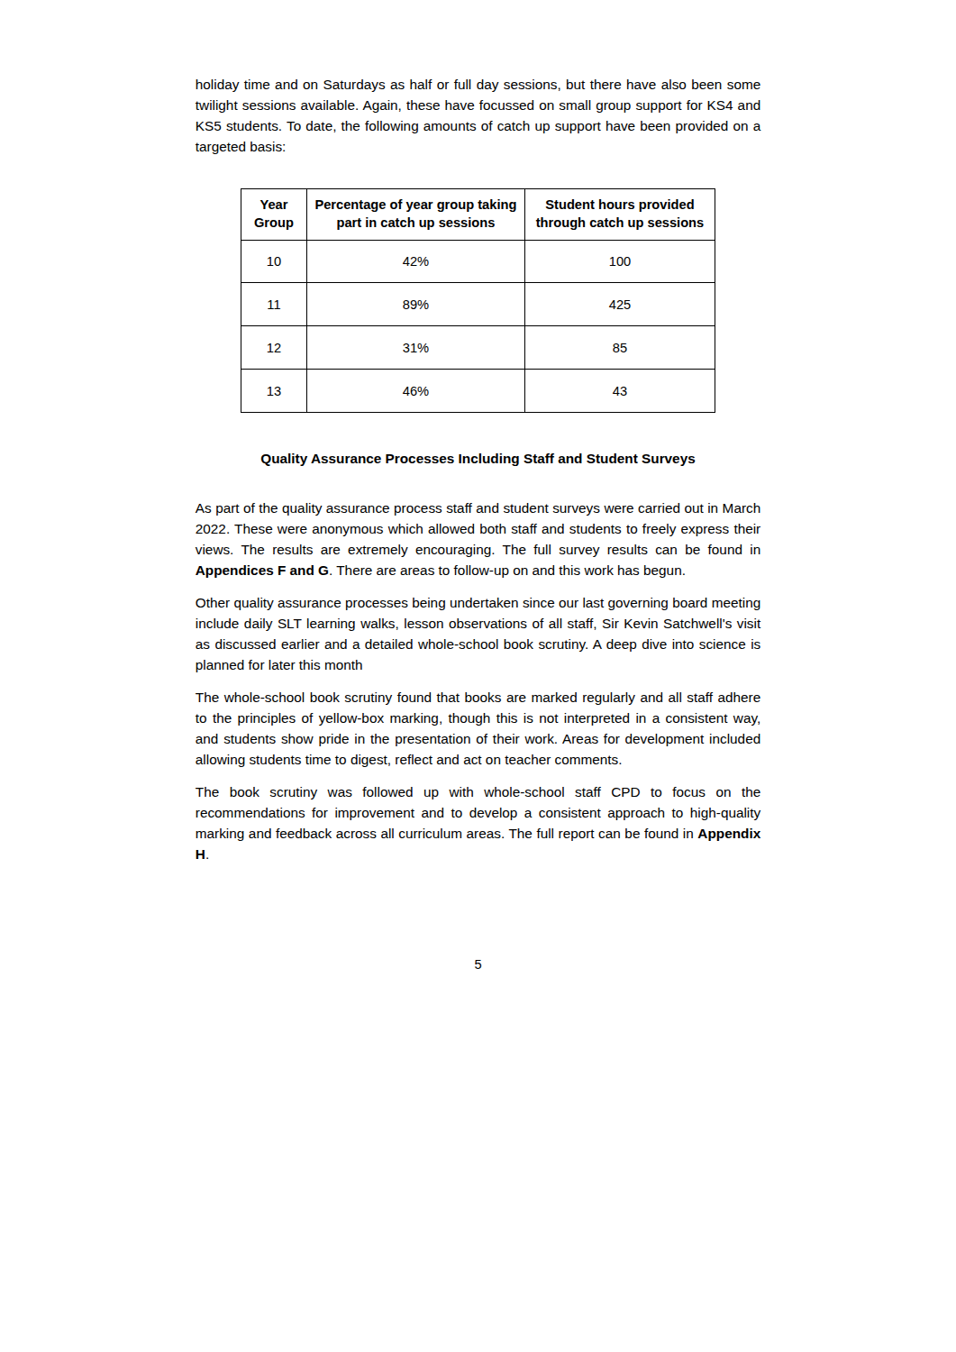holiday time and on Saturdays as half or full day sessions, but there have also been some twilight sessions available. Again, these have focussed on small group support for KS4 and KS5 students. To date, the following amounts of catch up support have been provided on a targeted basis:
| Year Group | Percentage of year group taking part in catch up sessions | Student hours provided through catch up sessions |
| --- | --- | --- |
| 10 | 42% | 100 |
| 11 | 89% | 425 |
| 12 | 31% | 85 |
| 13 | 46% | 43 |
Quality Assurance Processes Including Staff and Student Surveys
As part of the quality assurance process staff and student surveys were carried out in March 2022. These were anonymous which allowed both staff and students to freely express their views. The results are extremely encouraging. The full survey results can be found in Appendices F and G. There are areas to follow-up on and this work has begun.
Other quality assurance processes being undertaken since our last governing board meeting include daily SLT learning walks, lesson observations of all staff, Sir Kevin Satchwell's visit as discussed earlier and a detailed whole-school book scrutiny. A deep dive into science is planned for later this month
The whole-school book scrutiny found that books are marked regularly and all staff adhere to the principles of yellow-box marking, though this is not interpreted in a consistent way, and students show pride in the presentation of their work. Areas for development included allowing students time to digest, reflect and act on teacher comments.
The book scrutiny was followed up with whole-school staff CPD to focus on the recommendations for improvement and to develop a consistent approach to high-quality marking and feedback across all curriculum areas. The full report can be found in Appendix H.
5